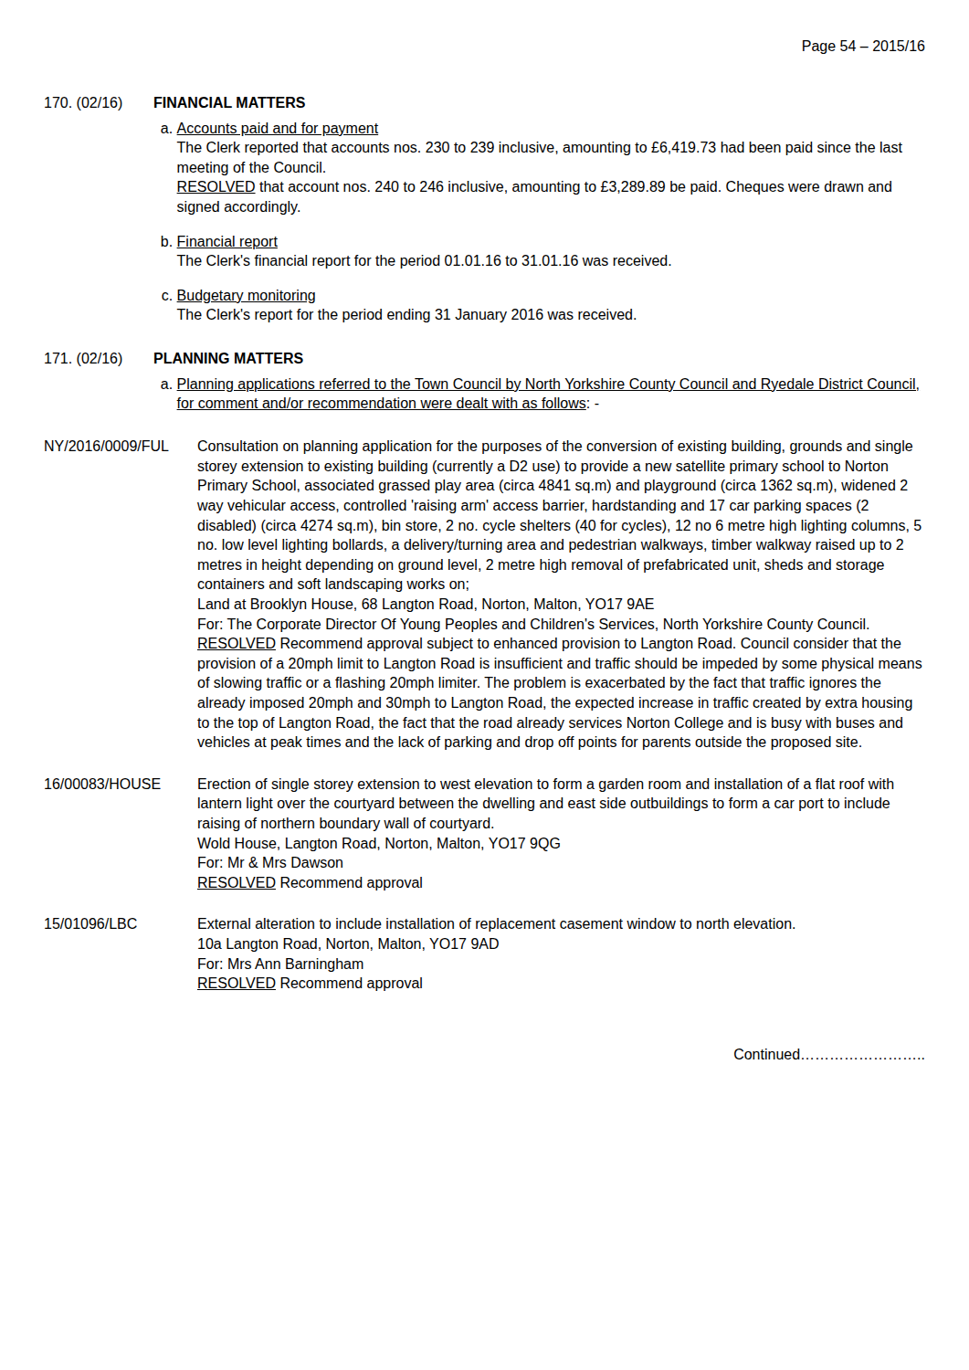Page 54 – 2015/16
170. (02/16) FINANCIAL MATTERS
Accounts paid and for payment
The Clerk reported that accounts nos. 230 to 239 inclusive, amounting to £6,419.73 had been paid since the last meeting of the Council.
RESOLVED that account nos. 240 to 246 inclusive, amounting to £3,289.89 be paid. Cheques were drawn and signed accordingly.
Financial report
The Clerk's financial report for the period 01.01.16 to 31.01.16 was received.
Budgetary monitoring
The Clerk's report for the period ending 31 January 2016 was received.
171. (02/16) PLANNING MATTERS
Planning applications referred to the Town Council by North Yorkshire County Council and Ryedale District Council, for comment and/or recommendation were dealt with as follows: -
| NY/2016/0009/FUL | Consultation on planning application for the purposes of the conversion of existing building, grounds and single storey extension to existing building (currently a D2 use) to provide a new satellite primary school to Norton Primary School, associated grassed play area (circa 4841 sq.m) and playground (circa 1362 sq.m), widened 2 way vehicular access, controlled 'raising arm' access barrier, hardstanding and 17 car parking spaces (2 disabled) (circa 4274 sq.m), bin store, 2 no. cycle shelters (40 for cycles), 12 no 6 metre high lighting columns, 5 no. low level lighting bollards, a delivery/turning area and pedestrian walkways, timber walkway raised up to 2 metres in height depending on ground level, 2 metre high removal of prefabricated unit, sheds and storage containers and soft landscaping works on; Land at Brooklyn House, 68 Langton Road, Norton, Malton, YO17 9AE For: The Corporate Director Of Young Peoples and Children's Services, North Yorkshire County Council. RESOLVED Recommend approval subject to enhanced provision to Langton Road. Council consider that the provision of a 20mph limit to Langton Road is insufficient and traffic should be impeded by some physical means of slowing traffic or a flashing 20mph limiter. The problem is exacerbated by the fact that traffic ignores the already imposed 20mph and 30mph to Langton Road, the expected increase in traffic created by extra housing to the top of Langton Road, the fact that the road already services Norton College and is busy with buses and vehicles at peak times and the lack of parking and drop off points for parents outside the proposed site. |
| 16/00083/HOUSE | Erection of single storey extension to west elevation to form a garden room and installation of a flat roof with lantern light over the courtyard between the dwelling and east side outbuildings to form a car port to include raising of northern boundary wall of courtyard. Wold House, Langton Road, Norton, Malton, YO17 9QG For: Mr & Mrs Dawson RESOLVED Recommend approval |
| 15/01096/LBC | External alteration to include installation of replacement casement window to north elevation. 10a Langton Road, Norton, Malton, YO17 9AD For: Mrs Ann Barningham RESOLVED Recommend approval |
Continued……………………..